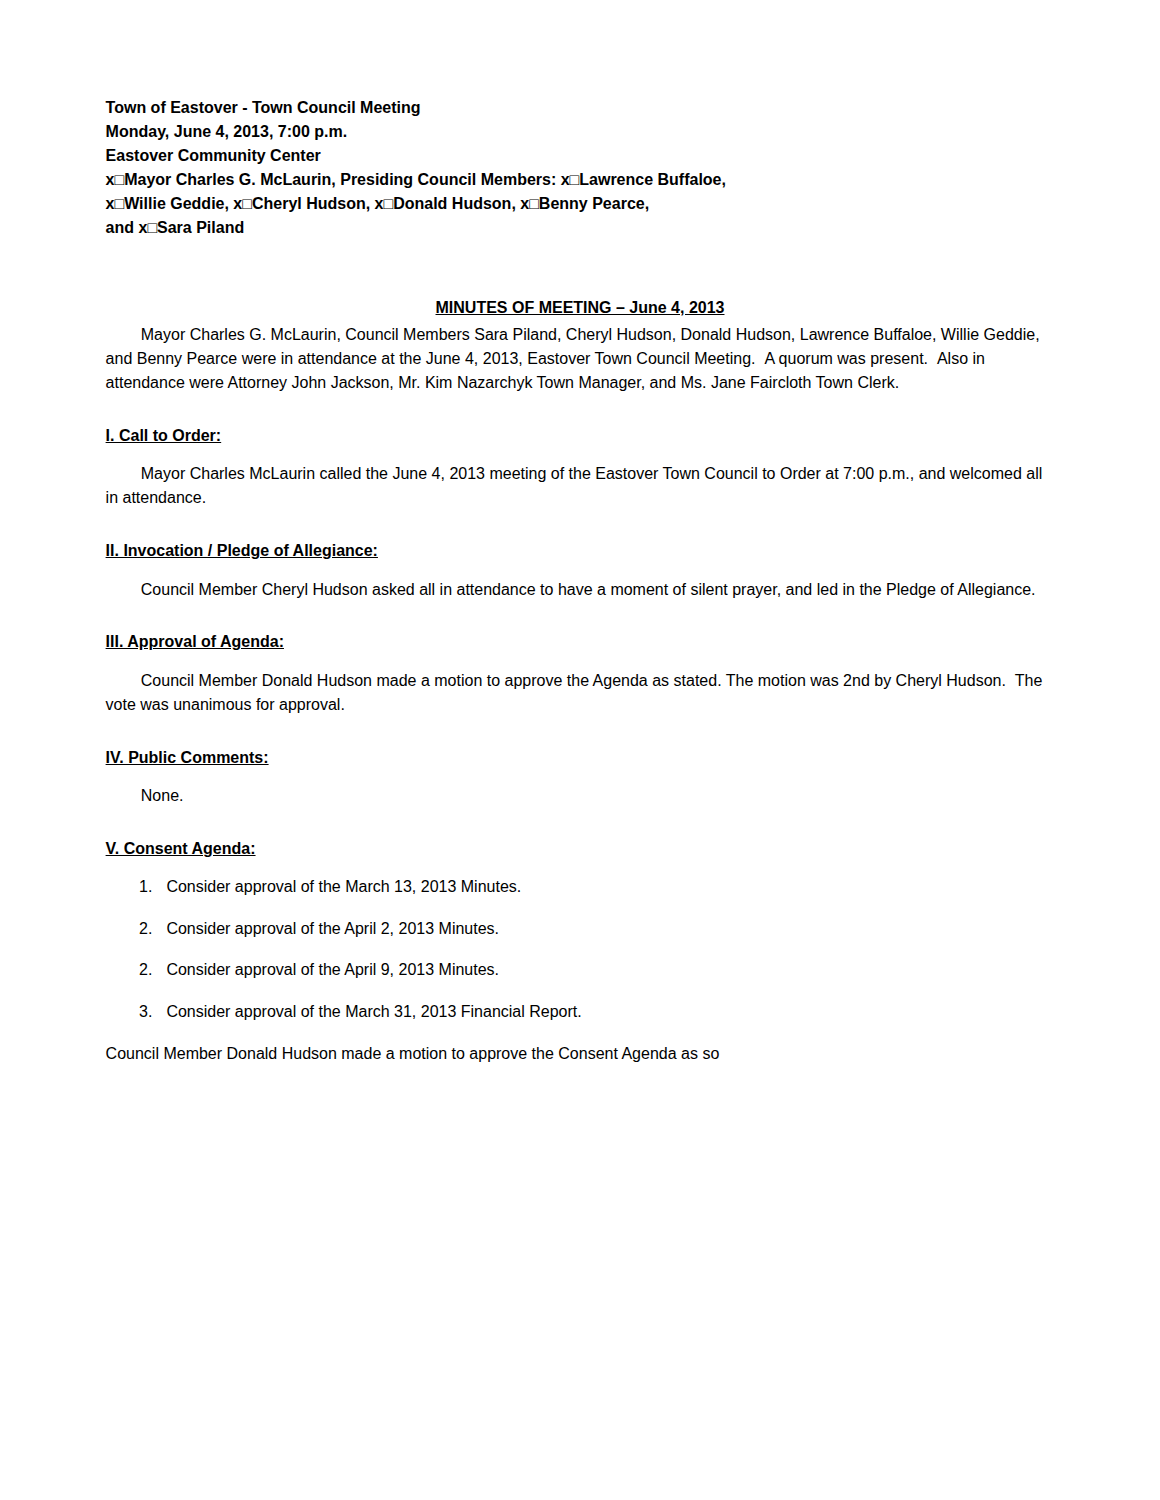Town of Eastover - Town Council Meeting
Monday, June 4, 2013, 7:00 p.m.
Eastover Community Center
x□Mayor Charles G. McLaurin, Presiding Council Members: x□Lawrence Buffaloe,
x□Willie Geddie, x□Cheryl Hudson, x□Donald Hudson, x□Benny Pearce,
and x□Sara Piland
MINUTES OF MEETING – June 4, 2013
Mayor Charles G. McLaurin, Council Members Sara Piland, Cheryl Hudson, Donald Hudson, Lawrence Buffaloe, Willie Geddie, and Benny Pearce were in attendance at the June 4, 2013, Eastover Town Council Meeting. A quorum was present. Also in attendance were Attorney John Jackson, Mr. Kim Nazarchyk Town Manager, and Ms. Jane Faircloth Town Clerk.
I. Call to Order:
Mayor Charles McLaurin called the June 4, 2013 meeting of the Eastover Town Council to Order at 7:00 p.m., and welcomed all in attendance.
II. Invocation / Pledge of Allegiance:
Council Member Cheryl Hudson asked all in attendance to have a moment of silent prayer, and led in the Pledge of Allegiance.
III. Approval of Agenda:
Council Member Donald Hudson made a motion to approve the Agenda as stated. The motion was 2nd by Cheryl Hudson. The vote was unanimous for approval.
IV. Public Comments:
None.
V. Consent Agenda:
Consider approval of the March 13, 2013 Minutes.
Consider approval of the April 2, 2013 Minutes.
Consider approval of the April 9, 2013 Minutes.
Consider approval of the March 31, 2013 Financial Report.
Council Member Donald Hudson made a motion to approve the Consent Agenda as so